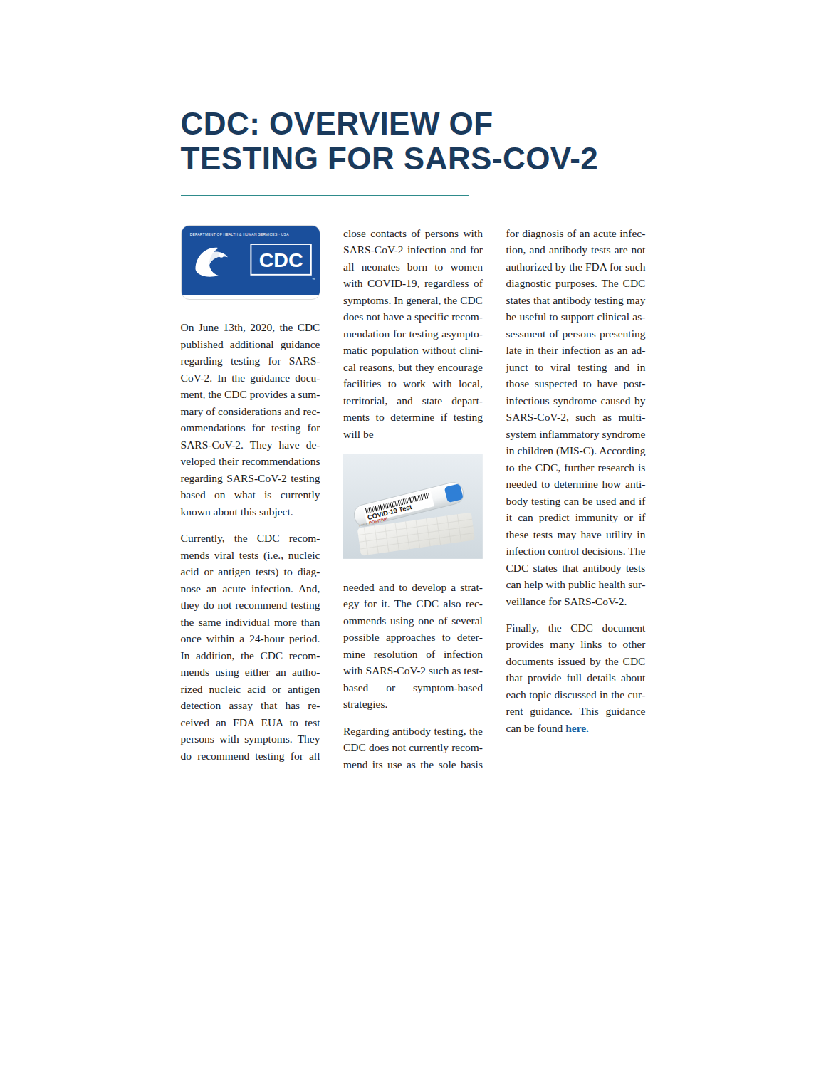CDC: Overview of
Testing for SARS-CoV-2
DEPARTMENT OF HEALTH & HUMAN SERVICES · USA CDC ™
On June 13th, 2020, the CDC published additional guidance regarding testing for SARS-CoV-2. In the guidance document, the CDC provides a summary of considerations and recommendations for testing for SARS-CoV-2. They have developed their recommendations regarding SARS-CoV-2 testing based on what is currently known about this subject.
Currently, the CDC recommends viral tests (i.e., nucleic acid or antigen tests) to diagnose an acute infection. And, they do not recommend testing the same individual more than once within a 24-hour period. In addition, the CDC recommends using either an authorized nucleic acid or antigen detection assay that has received an FDA EUA to test persons with symptoms. They do recommend testing for all close contacts of persons with SARS-CoV-2 infection and for all neonates born to women with COVID-19, regardless of symptoms. In general, the CDC does not have a specific recommendation for testing asymptomatic population without clinical reasons, but they encourage facilities to work with local, territorial, and state departments to determine if testing will be
COVID-19 Test POSITIVE STERILE
needed and to develop a strategy for it. The CDC also recommends using one of several possible approaches to determine resolution of infection with SARS-CoV-2 such as test-based or symptom-based strategies.
Regarding antibody testing, the CDC does not currently recommend its use as the sole basis for diagnosis of an acute infection, and antibody tests are not authorized by the FDA for such diagnostic purposes. The CDC states that antibody testing may be useful to support clinical assessment of persons presenting late in their infection as an adjunct to viral testing and in those suspected to have post-infectious syndrome caused by SARS-CoV-2, such as multisystem inflammatory syndrome in children (MIS-C). According to the CDC, further research is needed to determine how antibody testing can be used and if it can predict immunity or if these tests may have utility in infection control decisions. The CDC states that antibody tests can help with public health surveillance for SARS-CoV-2.
Finally, the CDC document provides many links to other documents issued by the CDC that provide full details about each topic discussed in the current guidance. This guidance can be found here.